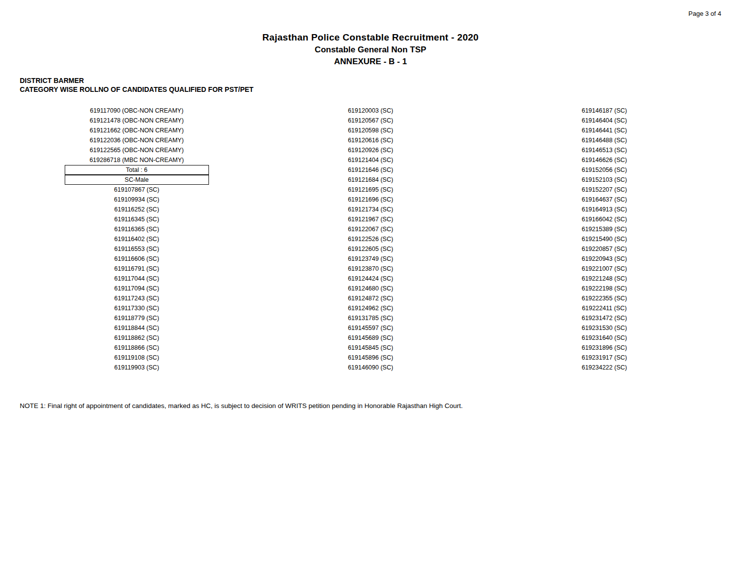Page 3 of 4
Rajasthan Police Constable Recruitment - 2020
Constable General Non TSP
ANNEXURE - B - 1
DISTRICT BARMER
CATEGORY WISE ROLLNO OF CANDIDATES QUALIFIED FOR PST/PET
| 619117090 (OBC-NON CREAMY) | 619120003 (SC) | 619146187 (SC) |
| 619121478 (OBC-NON CREAMY) | 619120567 (SC) | 619146404 (SC) |
| 619121662 (OBC-NON CREAMY) | 619120598 (SC) | 619146441 (SC) |
| 619122036 (OBC-NON CREAMY) | 619120616 (SC) | 619146488 (SC) |
| 619122565 (OBC-NON CREAMY) | 619120926 (SC) | 619146513 (SC) |
| 619286718 (MBC NON-CREAMY) | 619121404 (SC) | 619146626 (SC) |
| Total : 6 | 619121646 (SC) | 619152056 (SC) |
| SC-Male | 619121684 (SC) | 619152103 (SC) |
| 619107867 (SC) | 619121695 (SC) | 619152207 (SC) |
| 619109934 (SC) | 619121696 (SC) | 619164637 (SC) |
| 619116252 (SC) | 619121734 (SC) | 619164913 (SC) |
| 619116345 (SC) | 619121967 (SC) | 619166042 (SC) |
| 619116365 (SC) | 619122067 (SC) | 619215389 (SC) |
| 619116402 (SC) | 619122526 (SC) | 619215490 (SC) |
| 619116553 (SC) | 619122605 (SC) | 619220857 (SC) |
| 619116606 (SC) | 619123749 (SC) | 619220943 (SC) |
| 619116791 (SC) | 619123870 (SC) | 619221007 (SC) |
| 619117044 (SC) | 619124424 (SC) | 619221248 (SC) |
| 619117094 (SC) | 619124680 (SC) | 619222198 (SC) |
| 619117243 (SC) | 619124872 (SC) | 619222355 (SC) |
| 619117330 (SC) | 619124962 (SC) | 619222411 (SC) |
| 619118779 (SC) | 619131785 (SC) | 619231472 (SC) |
| 619118844 (SC) | 619145597 (SC) | 619231530 (SC) |
| 619118862 (SC) | 619145689 (SC) | 619231640 (SC) |
| 619118866 (SC) | 619145845 (SC) | 619231896 (SC) |
| 619119108 (SC) | 619145896 (SC) | 619231917 (SC) |
| 619119903 (SC) | 619146090 (SC) | 619234222 (SC) |
NOTE 1: Final right of appointment of candidates, marked as HC, is subject to decision of WRITS petition pending in Honorable Rajasthan High Court.